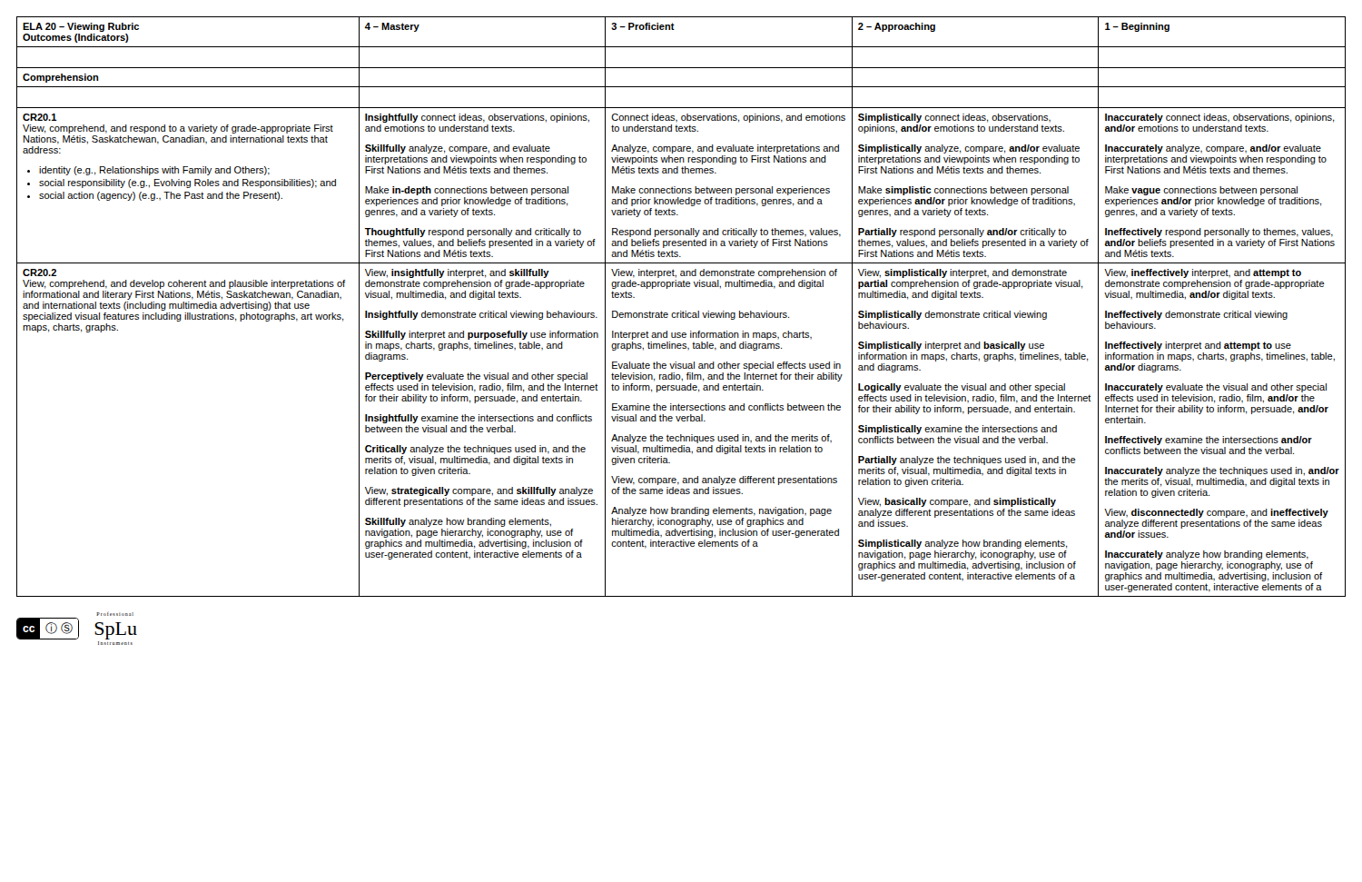| ELA 20 – Viewing Rubric Outcomes (Indicators) | 4 – Mastery | 3 – Proficient | 2 – Approaching | 1 – Beginning |
| --- | --- | --- | --- | --- |
| Comprehension | | | | |
| CR20.1 View, comprehend, and respond to a variety of grade-appropriate First Nations, Métis, Saskatchewan, Canadian, and international texts that address: identity (e.g., Relationships with Family and Others); social responsibility (e.g., Evolving Roles and Responsibilities); and social action (agency) (e.g., The Past and the Present). | Insightfully connect ideas, observations, opinions, and emotions to understand texts. Skillfully analyze, compare, and evaluate interpretations and viewpoints when responding to First Nations and Métis texts and themes. Make in-depth connections between personal experiences and prior knowledge of traditions, genres, and a variety of texts. Thoughtfully respond personally and critically to themes, values, and beliefs presented in a variety of First Nations and Métis texts. | Connect ideas, observations, opinions, and emotions to understand texts. Analyze, compare, and evaluate interpretations and viewpoints when responding to First Nations and Métis texts and themes. Make connections between personal experiences and prior knowledge of traditions, genres, and a variety of texts. Respond personally and critically to themes, values, and beliefs presented in a variety of First Nations and Métis texts. | Simplistically connect ideas, observations, opinions, and/or emotions to understand texts. Simplistically analyze, compare, and/or evaluate interpretations and viewpoints when responding to First Nations and Métis texts and themes. Make simplistic connections between personal experiences and/or prior knowledge of traditions, genres, and a variety of texts. Partially respond personally and/or critically to themes, values, and beliefs presented in a variety of First Nations and Métis texts. | Inaccurately connect ideas, observations, opinions, and/or emotions to understand texts. Inaccurately analyze, compare, and/or evaluate interpretations and viewpoints when responding to First Nations and Métis texts and themes. Make vague connections between personal experiences and/or prior knowledge of traditions, genres, and a variety of texts. Ineffectively respond personally to themes, values, and/or beliefs presented in a variety of First Nations and Métis texts. |
| CR20.2 View, comprehend, and develop coherent and plausible interpretations of informational and literary First Nations, Métis, Saskatchewan, Canadian, and international texts (including multimedia advertising) that use specialized visual features including illustrations, photographs, art works, maps, charts, graphs. | View, insightfully interpret, and skillfully demonstrate comprehension of grade-appropriate visual, multimedia, and digital texts. Insightfully demonstrate critical viewing behaviours. Skillfully interpret and purposefully use information in maps, charts, graphs, timelines, table, and diagrams. Perceptively evaluate the visual and other special effects used in television, radio, film, and the Internet for their ability to inform, persuade, and entertain. Insightfully examine the intersections and conflicts between the visual and the verbal. Critically analyze the techniques used in, and the merits of, visual, multimedia, and digital texts in relation to given criteria. View, strategically compare, and skillfully analyze different presentations of the same ideas and issues. Skillfully analyze how branding elements, navigation, page hierarchy, iconography, use of graphics and multimedia, advertising, inclusion of user-generated content, interactive elements of a | View, interpret, and demonstrate comprehension of grade-appropriate visual, multimedia, and digital texts. Demonstrate critical viewing behaviours. Interpret and use information in maps, charts, graphs, timelines, table, and diagrams. Evaluate the visual and other special effects used in television, radio, film, and the Internet for their ability to inform, persuade, and entertain. Examine the intersections and conflicts between the visual and the verbal. Analyze the techniques used in, and the merits of, visual, multimedia, and digital texts in relation to given criteria. View, compare, and analyze different presentations of the same ideas and issues. Analyze how branding elements, navigation, page hierarchy, iconography, use of graphics and multimedia, advertising, inclusion of user-generated content, interactive elements of a | View, simplistically interpret, and demonstrate partial comprehension of grade-appropriate visual, multimedia, and digital texts. Simplistically demonstrate critical viewing behaviours. Simplistically interpret and basically use information in maps, charts, graphs, timelines, table, and diagrams. Logically evaluate the visual and other special effects used in television, radio, film, and the Internet for their ability to inform, persuade, and entertain. Simplistically examine the intersections and conflicts between the visual and the verbal. Partially analyze the techniques used in, and the merits of, visual, multimedia, and digital texts in relation to given criteria. View, basically compare, and simplistically analyze different presentations of the same ideas and issues. Simplistically analyze how branding elements, navigation, page hierarchy, iconography, use of graphics and multimedia, advertising, inclusion of user-generated content, interactive elements of a | View, ineffectively interpret, and attempt to demonstrate comprehension of grade-appropriate visual, multimedia, and/or digital texts. Ineffectively demonstrate critical viewing behaviours. Ineffectively interpret and attempt to use information in maps, charts, graphs, timelines, table, and/or diagrams. Inaccurately evaluate the visual and other special effects used in television, radio, film, and/or the Internet for their ability to inform, persuade, and/or entertain. Ineffectively examine the intersections and/or conflicts between the visual and the verbal. Inaccurately analyze the techniques used in, and/or the merits of, visual, multimedia, and digital texts in relation to given criteria. View, disconnectedly compare, and ineffectively analyze different presentations of the same ideas and/or issues. Inaccurately analyze how branding elements, navigation, page hierarchy, iconography, use of graphics and multimedia, advertising, inclusion of user-generated content, interactive elements of a |
cc ⓘ Ⓢ Professional SpLu Instruments